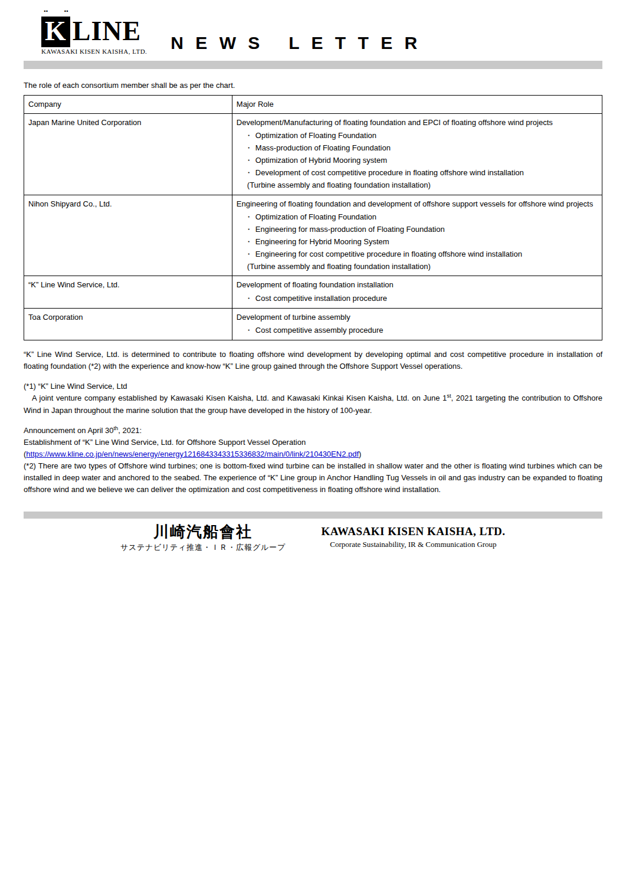KLINE
KAWASAKI KISEN KAISHA, LTD.
N E W S L E T T E R
The role of each consortium member shall be as per the chart.
| Company | Major Role |
| --- | --- |
| Japan Marine United Corporation | Development/Manufacturing of floating foundation and EPCI of floating offshore wind projects Optimization of Floating Foundation Mass-production of Floating Foundation Optimization of Hybrid Mooring system Development of cost competitive procedure in floating offshore wind installation (Turbine assembly and floating foundation installation) |
| Nihon Shipyard Co., Ltd. | Engineering of floating foundation and development of offshore support vessels for offshore wind projects Optimization of Floating Foundation Engineering for mass-production of Floating Foundation Engineering for Hybrid Mooring System Engineering for cost competitive procedure in floating offshore wind installation (Turbine assembly and floating foundation installation) |
| “K” Line Wind Service, Ltd. | Development of floating foundation installation Cost competitive installation procedure |
| Toa Corporation | Development of turbine assembly Cost competitive assembly procedure |
“K” Line Wind Service, Ltd. is determined to contribute to floating offshore wind development by developing optimal and cost competitive procedure in installation of floating foundation (*2) with the experience and know-how “K” Line group gained through the Offshore Support Vessel operations.
(*1) “K” Line Wind Service, Ltd
A joint venture company established by Kawasaki Kisen Kaisha, Ltd. and Kawasaki Kinkai Kisen Kaisha, Ltd. on June 1st, 2021 targeting the contribution to Offshore Wind in Japan throughout the marine solution that the group have developed in the history of 100-year.
Announcement on April 30th, 2021:
Establishment of “K” Line Wind Service, Ltd. for Offshore Support Vessel Operation
(https://www.kline.co.jp/en/news/energy/energy1216843343315336832/main/0/link/210430EN2.pdf)
(*2) There are two types of Offshore wind turbines; one is bottom-fixed wind turbine can be installed in shallow water and the other is floating wind turbines which can be installed in deep water and anchored to the seabed. The experience of “K” Line group in Anchor Handling Tug Vessels in oil and gas industry can be expanded to floating offshore wind and we believe we can deliver the optimization and cost competitiveness in floating offshore wind installation.
川崎汽船會社
サステナビリティ推進・ＩＲ・広報グループ
KAWASAKI KISEN KAISHA, LTD.
Corporate Sustainability, IR & Communication Group